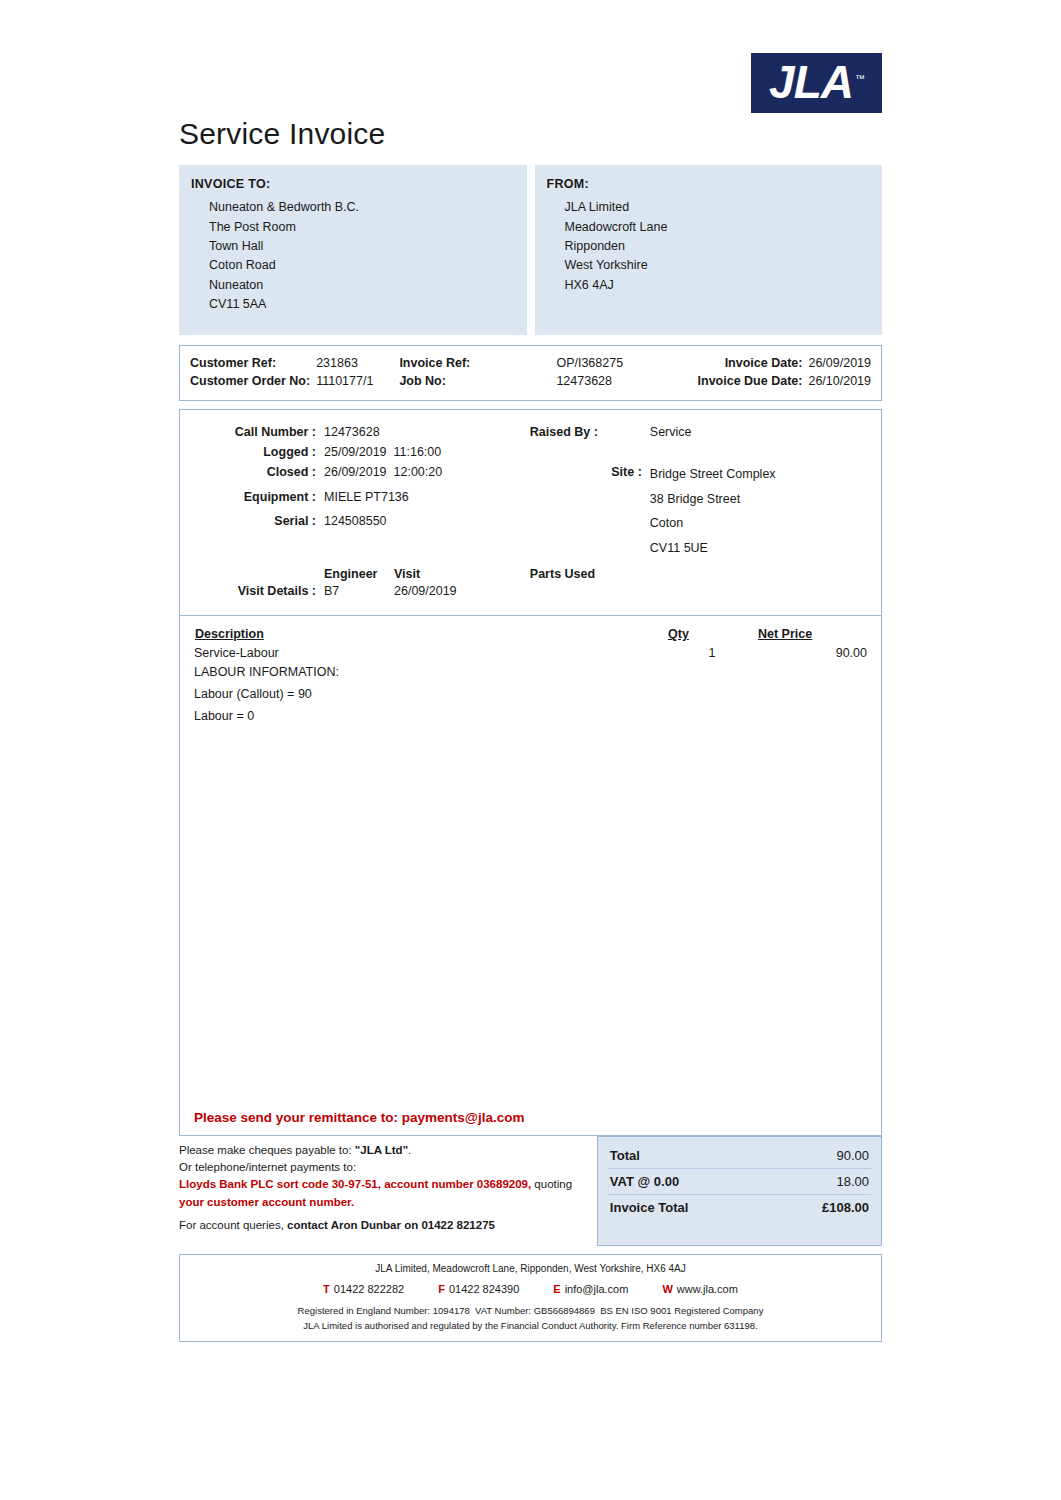JLA™
Service Invoice
INVOICE TO:
Nuneaton & Bedworth B.C.
The Post Room
Town Hall
Coton Road
Nuneaton
CV11 5AA
FROM:
JLA Limited
Meadowcroft Lane
Ripponden
West Yorkshire
HX6 4AJ
| Customer Ref: | 231863 | Invoice Ref: | OP/I368275 | Invoice Date: | 26/09/2019 |
| Customer Order No: | 1110177/1 | Job No: | 12473628 | Invoice Due Date: | 26/10/2019 |
| Call Number : | 12473628 | Raised By : | Service |
| Logged : | 25/09/2019 11:16:00 | | |
| Closed : | 26/09/2019 12:00:20 | Site : | Bridge Street Complex |
| Equipment : | MIELE PT7136 | | 38 Bridge Street |
| Serial : | 124508550 | | Coton |
| | | | CV11 5UE |
| | Engineer Visit | Parts Used |
| Visit Details : | B7 26/09/2019 | |
| Description | Qty | Net Price |
| --- | --- | --- |
| Service-Labour | 1 | 90.00 |
| LABOUR INFORMATION: | | |
| Labour (Callout) = 90 | | |
| Labour = 0 | | |
Please send your remittance to: payments@jla.com
Please make cheques payable to: "JLA Ltd".
Or telephone/internet payments to:
Lloyds Bank PLC sort code 30-97-51, account number 03689209, quoting
your customer account number.
For account queries, contact Aron Dunbar on 01422 821275
| Total | 90.00 |
| VAT @ 0.00 | 18.00 |
| Invoice Total | £108.00 |
JLA Limited, Meadowcroft Lane, Ripponden, West Yorkshire, HX6 4AJ
T01422 822282
F01422 824390
Einfo@jla.com
Wwww.jla.com
Registered in England Number: 1094178 VAT Number: GB566894869 BS EN ISO 9001 Registered Company
JLA Limited is authorised and regulated by the Financial Conduct Authority. Firm Reference number 631198.